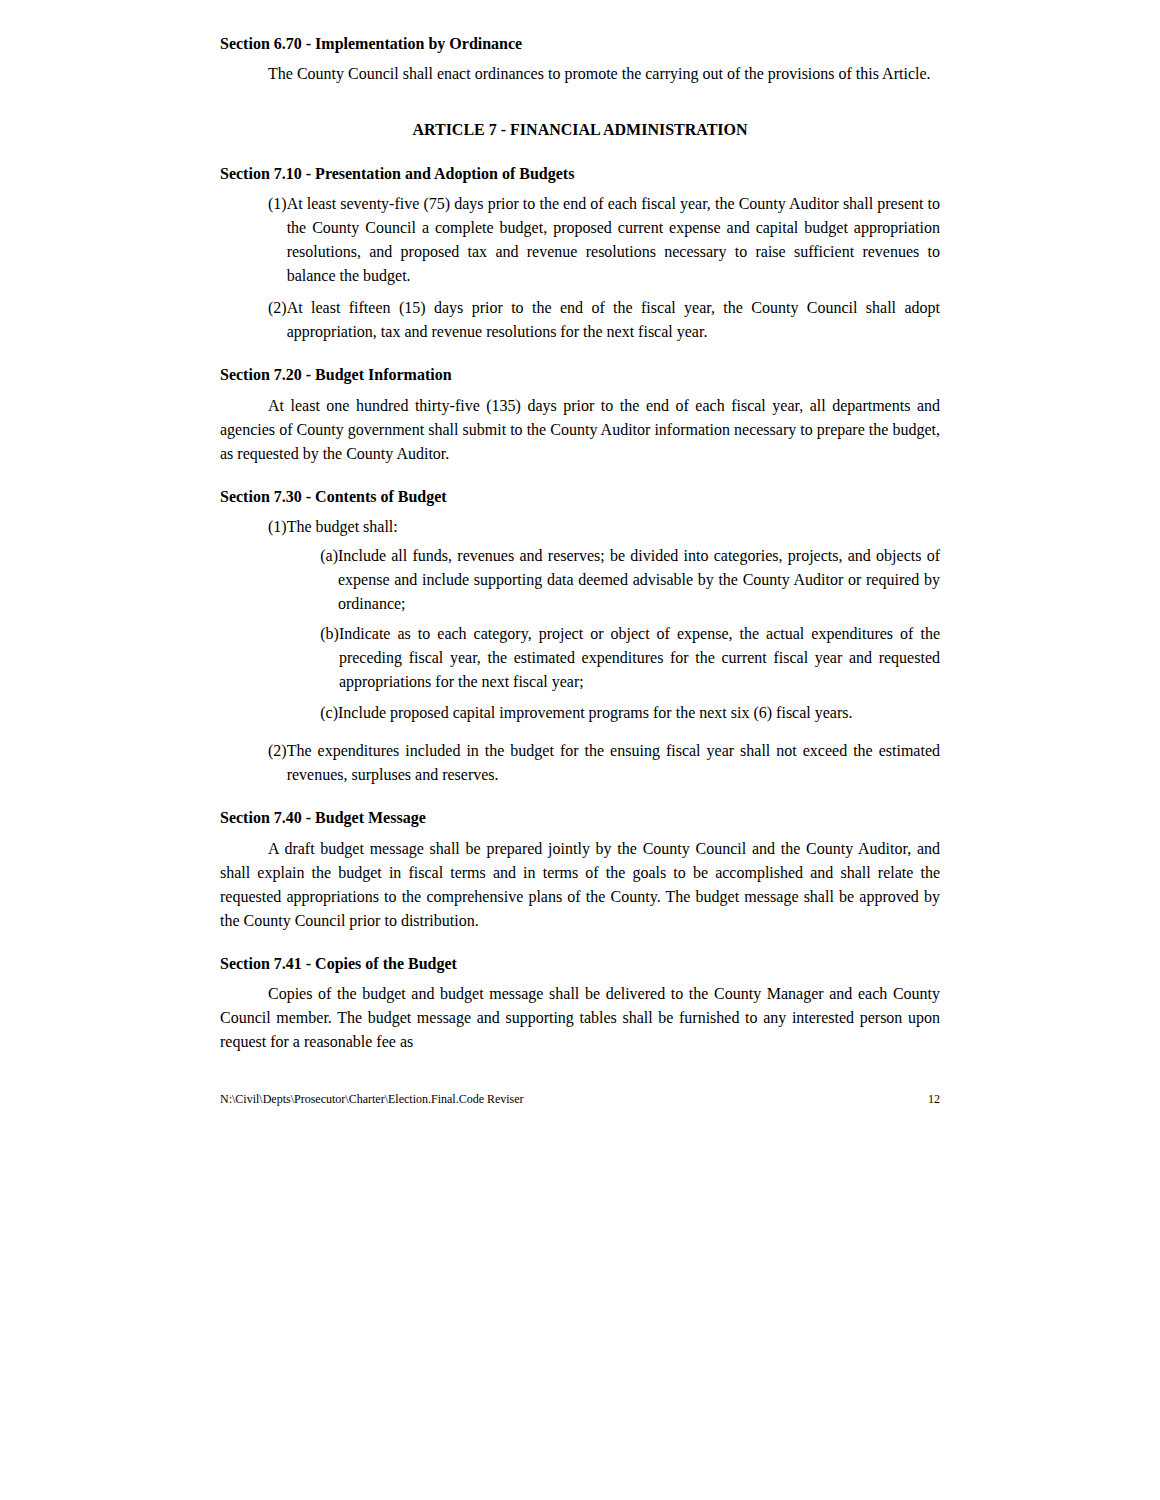Section 6.70 - Implementation by Ordinance
The County Council shall enact ordinances to promote the carrying out of the provisions of this Article.
ARTICLE 7 - FINANCIAL ADMINISTRATION
Section 7.10 - Presentation and Adoption of Budgets
(1)
At least seventy-five (75) days prior to the end of each fiscal year, the County Auditor shall present to the County Council a complete budget, proposed current expense and capital budget appropriation resolutions, and proposed tax and revenue resolutions necessary to raise sufficient revenues to balance the budget.
(2)
At least fifteen (15) days prior to the end of the fiscal year, the County Council shall adopt appropriation, tax and revenue resolutions for the next fiscal year.
Section 7.20 - Budget Information
At least one hundred thirty-five (135) days prior to the end of each fiscal year, all departments and agencies of County government shall submit to the County Auditor information necessary to prepare the budget, as requested by the County Auditor.
Section 7.30 - Contents of Budget
(1)
The budget shall:
(a)
Include all funds, revenues and reserves; be divided into categories, projects, and objects of expense and include supporting data deemed advisable by the County Auditor or required by ordinance;
(b)
Indicate as to each category, project or object of expense, the actual expenditures of the preceding fiscal year, the estimated expenditures for the current fiscal year and requested appropriations for the next fiscal year;
(c)
Include proposed capital improvement programs for the next six (6) fiscal years.
(2)
The expenditures included in the budget for the ensuing fiscal year shall not exceed the estimated revenues, surpluses and reserves.
Section 7.40 - Budget Message
A draft budget message shall be prepared jointly by the County Council and the County Auditor, and shall explain the budget in fiscal terms and in terms of the goals to be accomplished and shall relate the requested appropriations to the comprehensive plans of the County. The budget message shall be approved by the County Council prior to distribution.
Section 7.41 - Copies of the Budget
Copies of the budget and budget message shall be delivered to the County Manager and each County Council member. The budget message and supporting tables shall be furnished to any interested person upon request for a reasonable fee as
N:\Civil\Depts\Prosecutor\Charter\Election.Final.Code Reviser 12